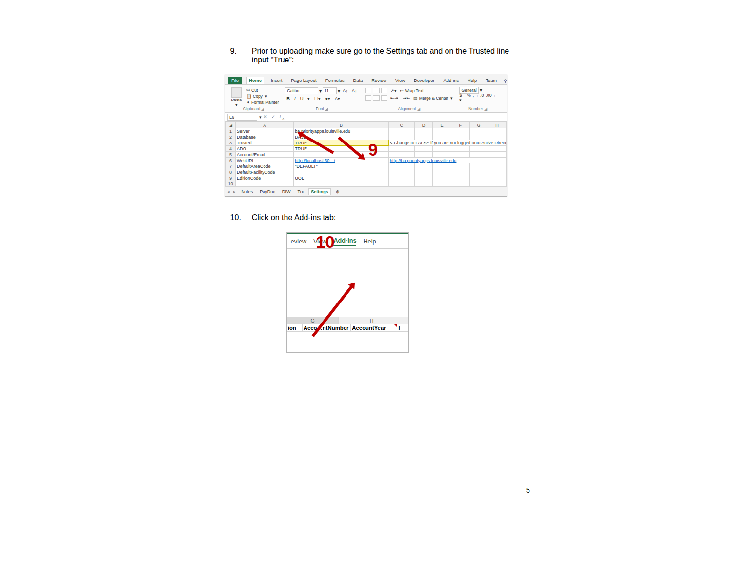9. Prior to uploading make sure go to the Settings tab and on the Trusted line input “True”:
File Home Insert Page Layout Formulas Data Review View Developer Add-ins Help Team ⚲
Paste
▾
✂ Cut
📋 Copy ▾
✦ Format Painter
Clipboard ◢
Calibri ▾ 11 ▾ A↑ A↓
B I U ▾ ☐▾ ●▾ A▾
Font ◢
↗▾ ↩ Wrap Text
⇤⇥ ⇥⇤ ▤ Merge & Center ▾
Alignment ◢
General ▾
$ ▾ % , ←.0 .00→
Number ◢
L6 ▾ ✕ ✓ fx
| ◢ | A | B | C | D | E | F | G | H |
| --- | --- | --- | --- | --- | --- | --- | --- | --- |
| 1 | Server | ba.priorityapps.louisville.edu | | | | | | |
| 2 | Database | BA3L | | | | | | |
| 3 | Trusted | TRUE | <-Change to FALSE if you are not logged onto Active Directory |
| 4 | ADO | TRUE | | | | | | |
| 5 | Account/Email | | | | | | | |
| 6 | WebURL | http://localhost:60…/ | http://ba.priorityapps.louisville.edu |
| 7 | DefaultAreaCode | "DEFAULT" | | | | | | |
| 8 | DefaultFacilityCode | | | | | | | |
| 9 | EditionCode | UOL | | | | | | |
| 10 | | | | | | | | |
◂ ▸ Notes PayDoc DIW Trx Settings ⊕
9
10. Click on the Add-ins tab:
eview View Add-ins Help
G
H
ion
Acco…ntNumber
AccountYear
I
10
5